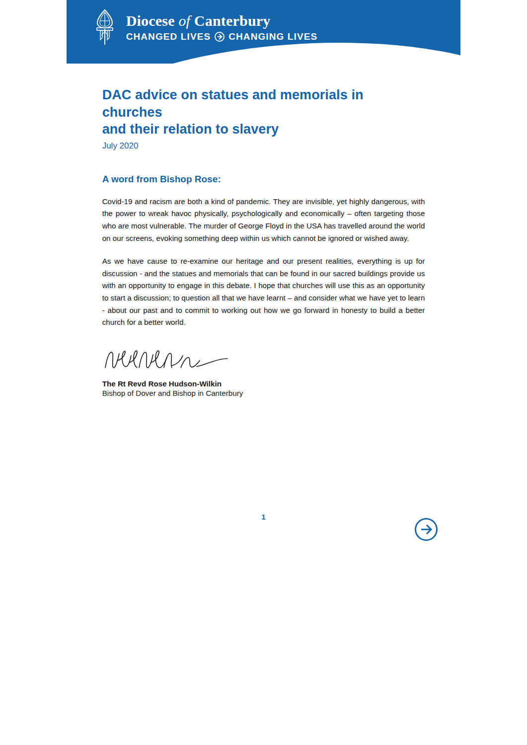Diocese of Canterbury
Changed Lives Changing Lives
DAC advice on statues and memorials in churches
and their relation to slavery
July 2020
A word from Bishop Rose:
Covid-19 and racism are both a kind of pandemic. They are invisible, yet highly dangerous, with the power to wreak havoc physically, psychologically and economically – often targeting those who are most vulnerable. The murder of George Floyd in the USA has travelled around the world on our screens, evoking something deep within us which cannot be ignored or wished away.
As we have cause to re-examine our heritage and our present realities, everything is up for discussion - and the statues and memorials that can be found in our sacred buildings provide us with an opportunity to engage in this debate. I hope that churches will use this as an opportunity to start a discussion; to question all that we have learnt – and consider what we have yet to learn - about our past and to commit to working out how we go forward in honesty to build a better church for a better world.
The Rt Revd Rose Hudson-Wilkin
Bishop of Dover and Bishop in Canterbury
1